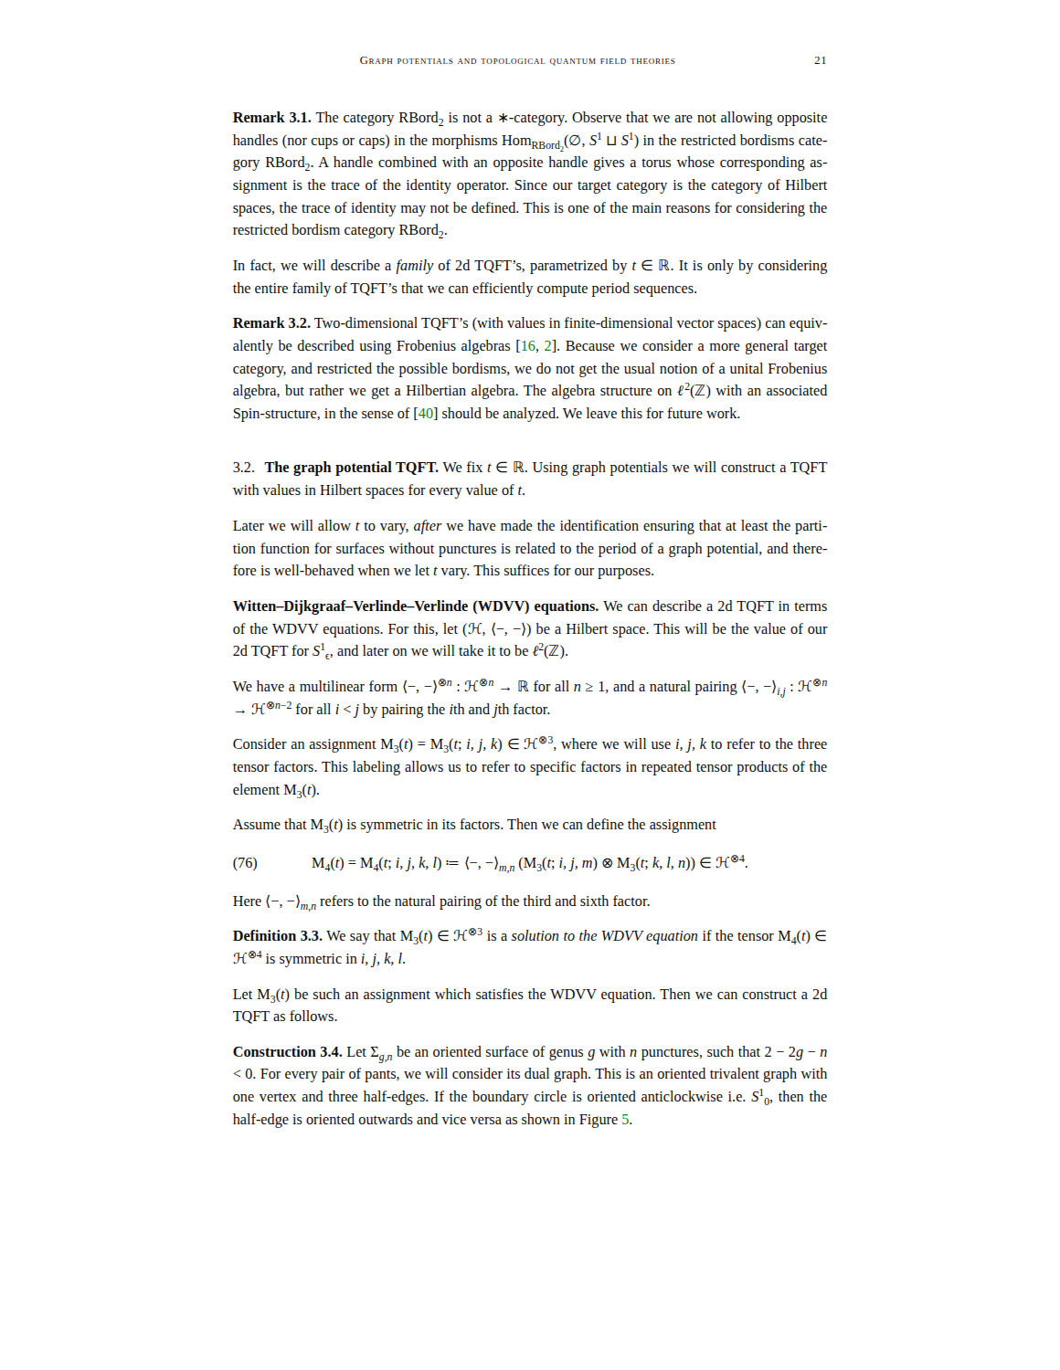Graph potentials and topological quantum field theories 21
Remark 3.1. The category RBord2 is not a ∗-category. Observe that we are not allowing opposite handles (nor cups or caps) in the morphisms HomRBord2(∅, S1 ⊔ S1) in the restricted bordisms category RBord2. A handle combined with an opposite handle gives a torus whose corresponding assignment is the trace of the identity operator. Since our target category is the category of Hilbert spaces, the trace of identity may not be defined. This is one of the main reasons for considering the restricted bordism category RBord2.
In fact, we will describe a family of 2d TQFT’s, parametrized by t ∈ ℝ. It is only by considering the entire family of TQFT’s that we can efficiently compute period sequences.
Remark 3.2. Two-dimensional TQFT’s (with values in finite-dimensional vector spaces) can equivalently be described using Frobenius algebras [16, 2]. Because we consider a more general target category, and restricted the possible bordisms, we do not get the usual notion of a unital Frobenius algebra, but rather we get a Hilbertian algebra. The algebra structure on ℓ2(ℤ) with an associated Spin-structure, in the sense of [40] should be analyzed. We leave this for future work.
3.2. The graph potential TQFT. We fix t ∈ ℝ. Using graph potentials we will construct a TQFT with values in Hilbert spaces for every value of t.
Later we will allow t to vary, after we have made the identification ensuring that at least the partition function for surfaces without punctures is related to the period of a graph potential, and therefore is well-behaved when we let t vary. This suffices for our purposes.
Witten–Dijkgraaf–Verlinde–Verlinde (WDVV) equations. We can describe a 2d TQFT in terms of the WDVV equations. For this, let (ℋ, ⟨−, −⟩) be a Hilbert space. This will be the value of our 2d TQFT for S1ϵ, and later on we will take it to be ℓ2(ℤ).
We have a multilinear form ⟨−, −⟩⊗n : ℋ⊗n → ℝ for all n ≥ 1, and a natural pairing ⟨−, −⟩i,j : ℋ⊗n → ℋ⊗n−2 for all i < j by pairing the ith and jth factor.
Consider an assignment M3(t) = M3(t; i, j, k) ∈ ℋ⊗3, where we will use i, j, k to refer to the three tensor factors. This labeling allows us to refer to specific factors in repeated tensor products of the element M3(t).
Assume that M3(t) is symmetric in its factors. Then we can define the assignment
(76) M4(t) = M4(t; i, j, k, l) ≔ ⟨−, −⟩m,n (M3(t; i, j, m) ⊗ M3(t; k, l, n)) ∈ ℋ⊗4.
Here ⟨−, −⟩m,n refers to the natural pairing of the third and sixth factor.
Definition 3.3. We say that M3(t) ∈ ℋ⊗3 is a solution to the WDVV equation if the tensor M4(t) ∈ ℋ⊗4 is symmetric in i, j, k, l.
Let M3(t) be such an assignment which satisfies the WDVV equation. Then we can construct a 2d TQFT as follows.
Construction 3.4. Let Σg,n be an oriented surface of genus g with n punctures, such that 2 − 2g − n < 0. For every pair of pants, we will consider its dual graph. This is an oriented trivalent graph with one vertex and three half-edges. If the boundary circle is oriented anticlockwise i.e. S10, then the half-edge is oriented outwards and vice versa as shown in Figure 5.